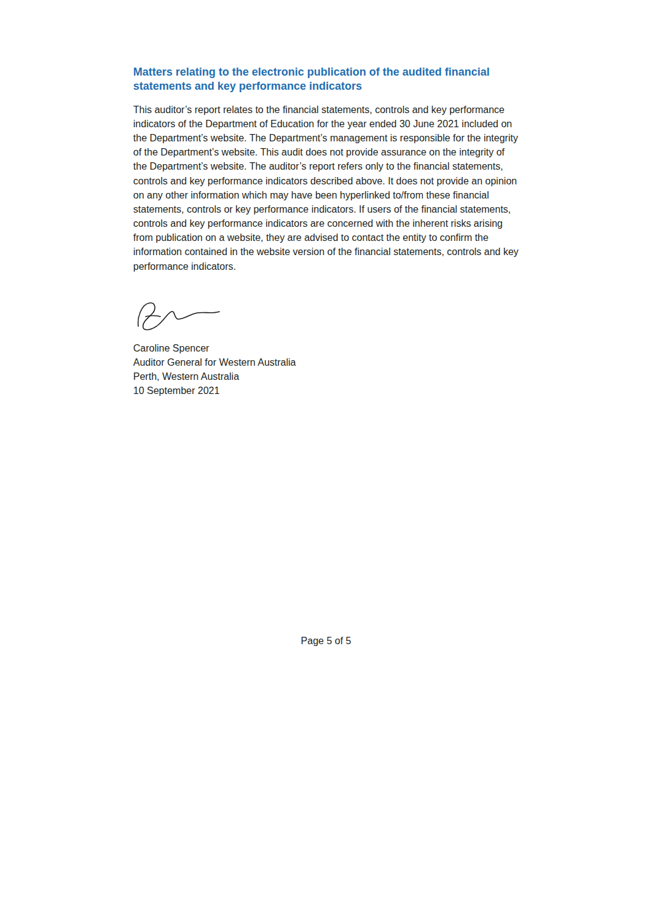Matters relating to the electronic publication of the audited financial statements and key performance indicators
This auditor’s report relates to the financial statements, controls and key performance indicators of the Department of Education for the year ended 30 June 2021 included on the Department’s website. The Department’s management is responsible for the integrity of the Department’s website. This audit does not provide assurance on the integrity of the Department’s website. The auditor’s report refers only to the financial statements, controls and key performance indicators described above. It does not provide an opinion on any other information which may have been hyperlinked to/from these financial statements, controls or key performance indicators. If users of the financial statements, controls and key performance indicators are concerned with the inherent risks arising from publication on a website, they are advised to contact the entity to confirm the information contained in the website version of the financial statements, controls and key performance indicators.
Caroline Spencer Auditor General for Western Australia Perth, Western Australia 10 September 2021
Page 5 of 5